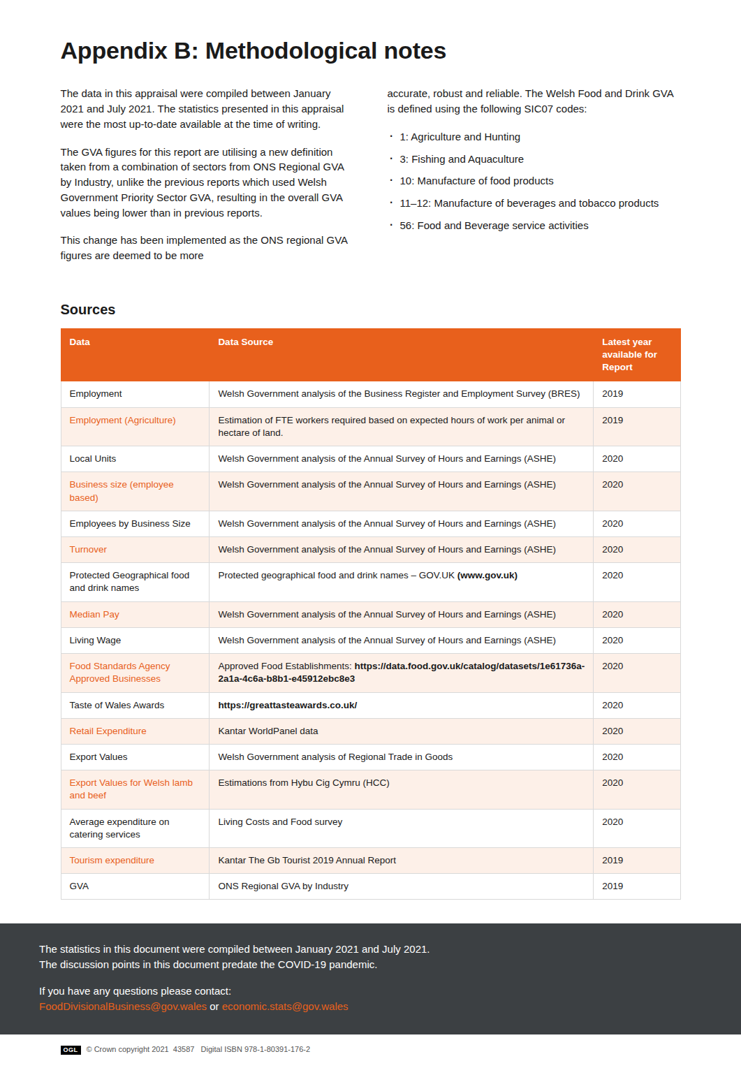Appendix B: Methodological notes
The data in this appraisal were compiled between January 2021 and July 2021. The statistics presented in this appraisal were the most up-to-date available at the time of writing.
The GVA figures for this report are utilising a new definition taken from a combination of sectors from ONS Regional GVA by Industry, unlike the previous reports which used Welsh Government Priority Sector GVA, resulting in the overall GVA values being lower than in previous reports.
This change has been implemented as the ONS regional GVA figures are deemed to be more
accurate, robust and reliable. The Welsh Food and Drink GVA is defined using the following SIC07 codes:
1: Agriculture and Hunting
3: Fishing and Aquaculture
10: Manufacture of food products
11–12: Manufacture of beverages and tobacco products
56: Food and Beverage service activities
Sources
| Data | Data Source | Latest year available for Report |
| --- | --- | --- |
| Employment | Welsh Government analysis of the Business Register and Employment Survey (BRES) | 2019 |
| Employment (Agriculture) | Estimation of FTE workers required based on expected hours of work per animal or hectare of land. | 2019 |
| Local Units | Welsh Government analysis of the Annual Survey of Hours and Earnings (ASHE) | 2020 |
| Business size (employee based) | Welsh Government analysis of the Annual Survey of Hours and Earnings (ASHE) | 2020 |
| Employees by Business Size | Welsh Government analysis of the Annual Survey of Hours and Earnings (ASHE) | 2020 |
| Turnover | Welsh Government analysis of the Annual Survey of Hours and Earnings (ASHE) | 2020 |
| Protected Geographical food and drink names | Protected geographical food and drink names – GOV.UK (www.gov.uk) | 2020 |
| Median Pay | Welsh Government analysis of the Annual Survey of Hours and Earnings (ASHE) | 2020 |
| Living Wage | Welsh Government analysis of the Annual Survey of Hours and Earnings (ASHE) | 2020 |
| Food Standards Agency Approved Businesses | Approved Food Establishments: https://data.food.gov.uk/catalog/datasets/1e61736a-2a1a-4c6a-b8b1-e45912ebc8e3 | 2020 |
| Taste of Wales Awards | https://greattasteawards.co.uk/ | 2020 |
| Retail Expenditure | Kantar WorldPanel data | 2020 |
| Export Values | Welsh Government analysis of Regional Trade in Goods | 2020 |
| Export Values for Welsh lamb and beef | Estimations from Hybu Cig Cymru (HCC) | 2020 |
| Average expenditure on catering services | Living Costs and Food survey | 2020 |
| Tourism expenditure | Kantar The Gb Tourist 2019 Annual Report | 2019 |
| GVA | ONS Regional GVA by Industry | 2019 |
The statistics in this document were compiled between January 2021 and July 2021.
The discussion points in this document predate the COVID-19 pandemic.
If you have any questions please contact:
FoodDivisionalBusiness@gov.wales or economic.stats@gov.wales
OGL © Crown copyright 2021 43587 Digital ISBN 978-1-80391-176-2